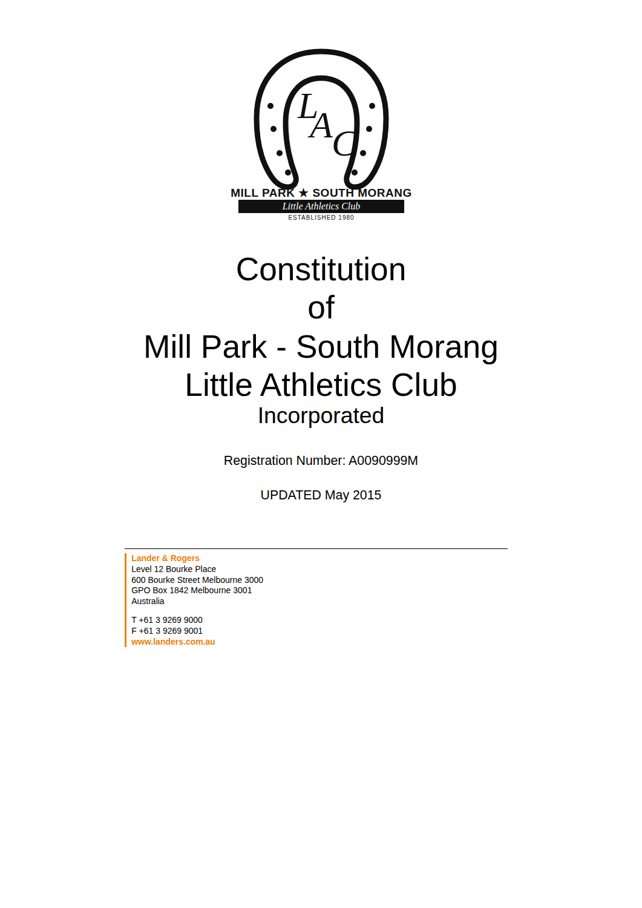L A C MILL PARK ★ SOUTH MORANG Little Athletics Club ESTABLISHED 1980
Constitution of Mill Park - South Morang Little Athletics Club Incorporated
Registration Number: A0090999M
UPDATED May 2015
Lander & Rogers
Level 12 Bourke Place
600 Bourke Street Melbourne 3000
GPO Box 1842 Melbourne 3001
Australia
T +61 3 9269 9000
F +61 3 9269 9001
www.landers.com.au